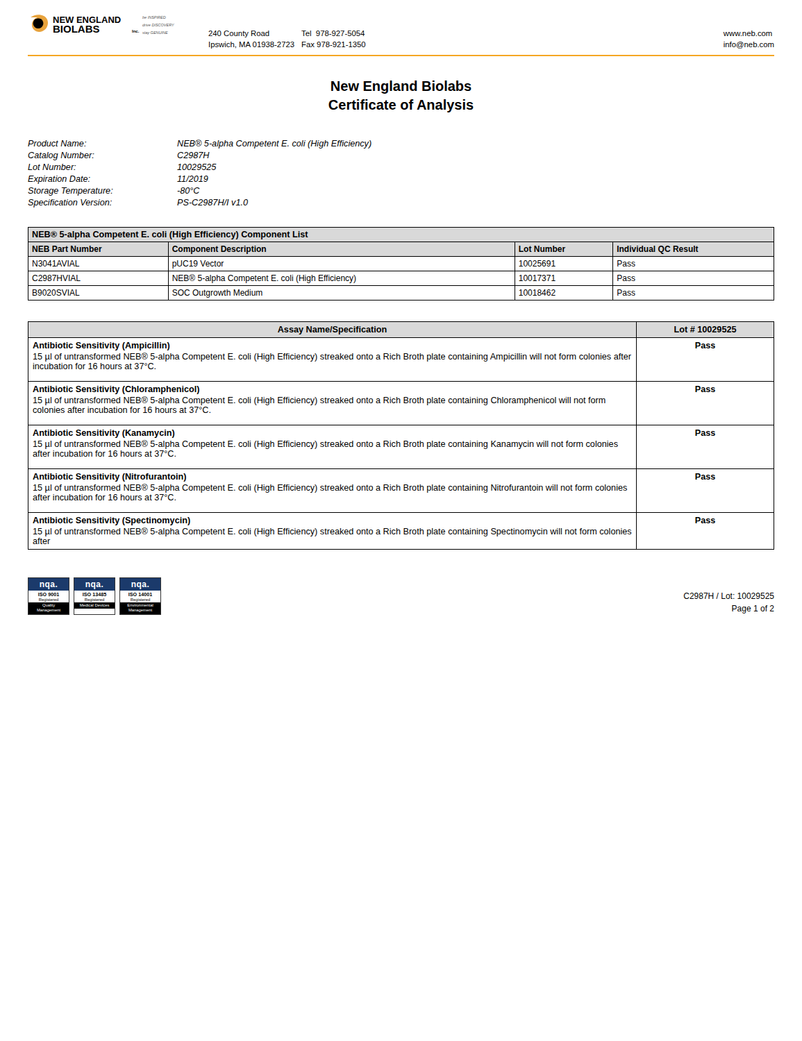240 County Road
Ipswich, MA 01938-2723
Tel 978-927-5054
Fax 978-921-1350
www.neb.com
info@neb.com
New England Biolabs
Certificate of Analysis
| Product Name: | NEB® 5-alpha Competent E. coli (High Efficiency) |
| Catalog Number: | C2987H |
| Lot Number: | 10029525 |
| Expiration Date: | 11/2019 |
| Storage Temperature: | -80°C |
| Specification Version: | PS-C2987H/I v1.0 |
| NEB® 5-alpha Competent E. coli (High Efficiency) Component List |
| --- |
| NEB Part Number | Component Description | Lot Number | Individual QC Result |
| N3041AVIAL | pUC19 Vector | 10025691 | Pass |
| C2987HVIAL | NEB® 5-alpha Competent E. coli (High Efficiency) | 10017371 | Pass |
| B9020SVIAL | SOC Outgrowth Medium | 10018462 | Pass |
| Assay Name/Specification | Lot # 10029525 |
| --- | --- |
| Antibiotic Sensitivity (Ampicillin) 15 µl of untransformed NEB® 5-alpha Competent E. coli (High Efficiency) streaked onto a Rich Broth plate containing Ampicillin will not form colonies after incubation for 16 hours at 37°C. | Pass |
| Antibiotic Sensitivity (Chloramphenicol) 15 µl of untransformed NEB® 5-alpha Competent E. coli (High Efficiency) streaked onto a Rich Broth plate containing Chloramphenicol will not form colonies after incubation for 16 hours at 37°C. | Pass |
| Antibiotic Sensitivity (Kanamycin) 15 µl of untransformed NEB® 5-alpha Competent E. coli (High Efficiency) streaked onto a Rich Broth plate containing Kanamycin will not form colonies after incubation for 16 hours at 37°C. | Pass |
| Antibiotic Sensitivity (Nitrofurantoin) 15 µl of untransformed NEB® 5-alpha Competent E. coli (High Efficiency) streaked onto a Rich Broth plate containing Nitrofurantoin will not form colonies after incubation for 16 hours at 37°C. | Pass |
| Antibiotic Sensitivity (Spectinomycin) 15 µl of untransformed NEB® 5-alpha Competent E. coli (High Efficiency) streaked onto a Rich Broth plate containing Spectinomycin will not form colonies after | Pass |
nqa.
ISO 9001
Registered
Quality
Management
nqa.
ISO 13485
Registered
Medical Devices
nqa.
ISO 14001
Registered
Environmental
Management
C2987H / Lot: 10029525
Page 1 of 2